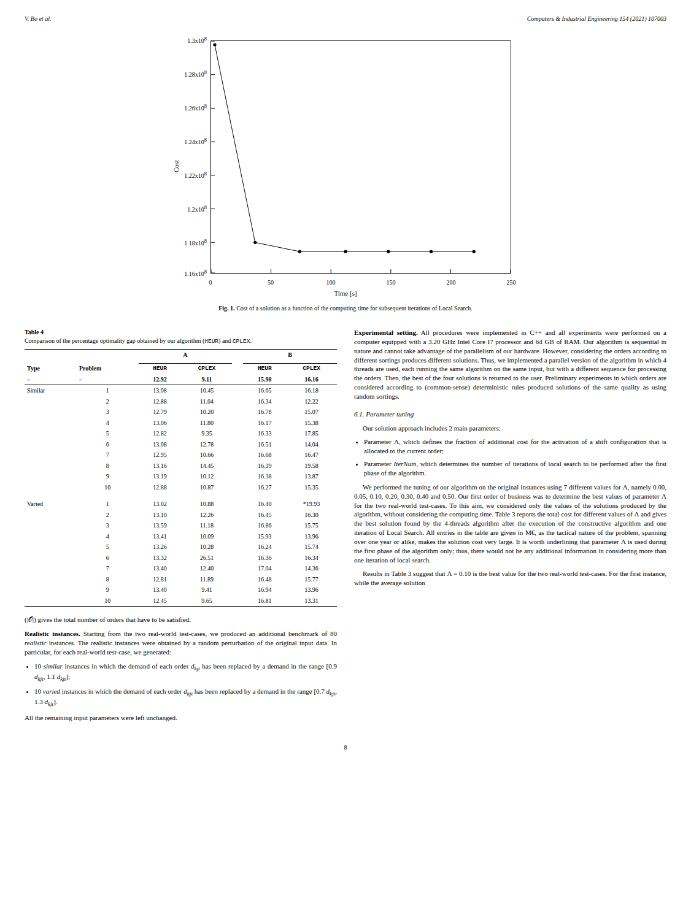V. Bo et al.
Computers & Industrial Engineering 154 (2021) 107003
Cost
1.3x108 1.28x108 1.26x108 1.24x108 1.22x108 1.2x108 1.18x108 1.16x108
0 50 100 150 200 250
Time [s]
Fig. 1. Cost of a solution as a function of the computing time for subsequent iterations of Local Search.
Table 4
Comparison of the percentage optimality gap obtained by our algorithm (HEUR) and CPLEX.
| | | A | | B |
| --- | --- | --- | --- | --- |
| Type | Problem | HEUR | CPLEX | | HEUR | CPLEX |
| – | – | 12.92 | 9.11 | | 15.98 | 16.16 |
| Similar | 1 | 13.08 | 10.45 | | 16.65 | 16.18 |
| | 2 | 12.88 | 11.04 | | 16.34 | 12.22 |
| | 3 | 12.79 | 10.20 | | 16.78 | 15.07 |
| | 4 | 13.06 | 11.80 | | 16.17 | 15.38 |
| | 5 | 12.82 | 9.35 | | 16.33 | 17.85 |
| | 6 | 13.08 | 12.78 | | 16.51 | 14.04 |
| | 7 | 12.95 | 10.66 | | 16.68 | 16.47 |
| | 8 | 13.16 | 14.45 | | 16.39 | 19.58 |
| | 9 | 13.19 | 10.12 | | 16.38 | 13.87 |
| | 10 | 12.88 | 10.87 | | 16.27 | 15.35 |
| Varied | 1 | 13.02 | 10.88 | | 16.40 | *19.93 |
| | 2 | 13.10 | 12.26 | | 16.45 | 16.30 |
| | 3 | 13.59 | 11.18 | | 16.86 | 15.75 |
| | 4 | 13.41 | 10.09 | | 15.93 | 13.96 |
| | 5 | 13.26 | 10.28 | | 16.24 | 15.74 |
| | 6 | 13.32 | 26.51 | | 16.36 | 16.34 |
| | 7 | 13.40 | 12.40 | | 17.04 | 14.36 |
| | 8 | 12.81 | 11.89 | | 16.48 | 15.77 |
| | 9 | 13.40 | 9.41 | | 16.94 | 13.96 |
| | 10 | 12.45 | 9.65 | | 16.81 | 13.31 |
(|𝒪|) gives the total number of orders that have to be satisfied.
Realistic instances. Starting from the two real-world test-cases, we produced an additional benchmark of 80 realistic instances. The realistic instances were obtained by a random perturbation of the original input data. In particular, for each real-world test-case, we generated:
10 similar instances in which the demand of each order dkjt has been replaced by a demand in the range [0.9 dkjt, 1.1 dkjt];
10 varied instances in which the demand of each order dkjt has been replaced by a demand in the range [0.7 dkjt, 1.3 dkjt].
All the remaining input parameters were left unchanged.
Experimental setting. All procedures were implemented in C++ and all experiments were performed on a computer equipped with a 3.20 GHz Intel Core I7 processor and 64 GB of RAM. Our algorithm is sequential in nature and cannot take advantage of the parallelism of our hardware. However, considering the orders according to different sortings produces different solutions. Thus, we implemented a parallel version of the algorithm in which 4 threads are used, each running the same algorithm on the same input, but with a different sequence for processing the orders. Then, the best of the four solutions is returned to the user. Preliminary experiments in which orders are considered according to (common-sense) deterministic rules produced solutions of the same quality as using random sortings.
6.1. Parameter tuning
Our solution approach includes 2 main parameters:
Parameter Λ, which defines the fraction of additional cost for the activation of a shift configuration that is allocated to the current order;
Parameter IterNum, which determines the number of iterations of local search to be performed after the first phase of the algorithm.
We performed the tuning of our algorithm on the original instances using 7 different values for Λ, namely 0.00, 0.05, 0.10, 0.20, 0.30, 0.40 and 0.50. Our first order of business was to determine the best values of parameter Λ for the two real-world test-cases. To this aim, we considered only the values of the solutions produced by the algorithm, without considering the computing time. Table 3 reports the total cost for different values of Λ and gives the best solution found by the 4-threads algorithm after the execution of the constructive algorithm and one iteration of Local Search. All entries in the table are given in M€, as the tactical nature of the problem, spanning over one year or alike, makes the solution cost very large. It is worth underlining that parameter Λ is used during the first phase of the algorithm only; thus, there would not be any additional information in considering more than one iteration of local search.
Results in Table 3 suggest that Λ = 0.10 is the best value for the two real-world test-cases. For the first instance, while the average solution
8